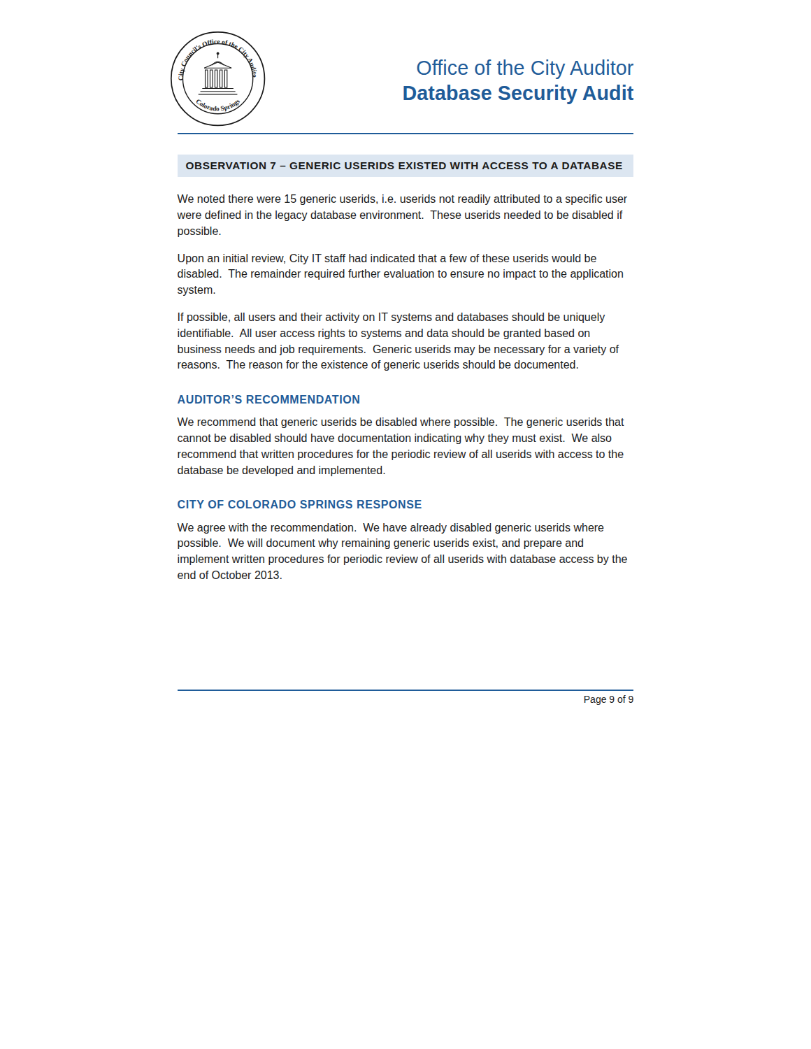City Council's Office of the City Auditor Colorado Springs
Office of the City Auditor
Database Security Audit
OBSERVATION 7 – GENERIC USERIDS EXISTED WITH ACCESS TO A DATABASE
We noted there were 15 generic userids, i.e. userids not readily attributed to a specific user were defined in the legacy database environment. These userids needed to be disabled if possible.
Upon an initial review, City IT staff had indicated that a few of these userids would be disabled. The remainder required further evaluation to ensure no impact to the application system.
If possible, all users and their activity on IT systems and databases should be uniquely identifiable. All user access rights to systems and data should be granted based on business needs and job requirements. Generic userids may be necessary for a variety of reasons. The reason for the existence of generic userids should be documented.
AUDITOR’S RECOMMENDATION
We recommend that generic userids be disabled where possible. The generic userids that cannot be disabled should have documentation indicating why they must exist. We also recommend that written procedures for the periodic review of all userids with access to the database be developed and implemented.
CITY OF COLORADO SPRINGS RESPONSE
We agree with the recommendation. We have already disabled generic userids where possible. We will document why remaining generic userids exist, and prepare and implement written procedures for periodic review of all userids with database access by the end of October 2013.
Page 9 of 9